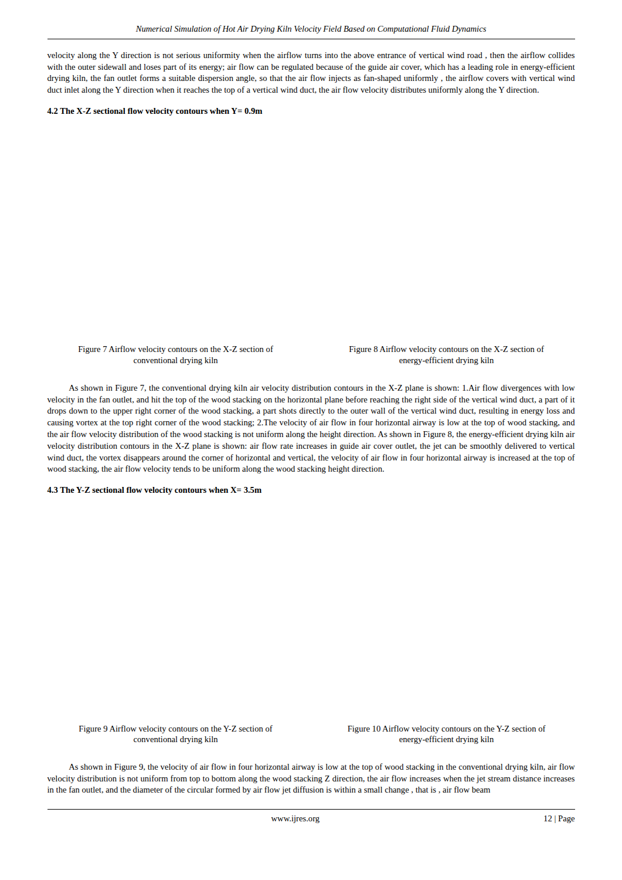Numerical Simulation of Hot Air Drying Kiln Velocity Field Based on Computational Fluid Dynamics
velocity along the Y direction is not serious uniformity when the airflow turns into the above entrance of vertical wind road , then the airflow collides with the outer sidewall and loses part of its energy; air flow can be regulated because of the guide air cover, which has a leading role in energy-efficient drying kiln, the fan outlet forms a suitable dispersion angle, so that the air flow injects as fan-shaped uniformly , the airflow covers with vertical wind duct inlet along the Y direction when it reaches the top of a vertical wind duct, the air flow velocity distributes uniformly along the Y direction.
4.2 The X-Z sectional flow velocity contours when Y= 0.9m
Figure 7 Airflow velocity contours on the X-Z section of conventional drying kiln
Figure 8 Airflow velocity contours on the X-Z section of energy-efficient drying kiln
As shown in Figure 7, the conventional drying kiln air velocity distribution contours in the X-Z plane is shown: 1.Air flow divergences with low velocity in the fan outlet, and hit the top of the wood stacking on the horizontal plane before reaching the right side of the vertical wind duct, a part of it drops down to the upper right corner of the wood stacking, a part shots directly to the outer wall of the vertical wind duct, resulting in energy loss and causing vortex at the top right corner of the wood stacking; 2.The velocity of air flow in four horizontal airway is low at the top of wood stacking, and the air flow velocity distribution of the wood stacking is not uniform along the height direction. As shown in Figure 8, the energy-efficient drying kiln air velocity distribution contours in the X-Z plane is shown: air flow rate increases in guide air cover outlet, the jet can be smoothly delivered to vertical wind duct, the vortex disappears around the corner of horizontal and vertical, the velocity of air flow in four horizontal airway is increased at the top of wood stacking, the air flow velocity tends to be uniform along the wood stacking height direction.
4.3 The Y-Z sectional flow velocity contours when X= 3.5m
Figure 9 Airflow velocity contours on the Y-Z section of conventional drying kiln
Figure 10 Airflow velocity contours on the Y-Z section of energy-efficient drying kiln
As shown in Figure 9, the velocity of air flow in four horizontal airway is low at the top of wood stacking in the conventional drying kiln, air flow velocity distribution is not uniform from top to bottom along the wood stacking Z direction, the air flow increases when the jet stream distance increases in the fan outlet, and the diameter of the circular formed by air flow jet diffusion is within a small change , that is , air flow beam
www.ijres.org 12 | Page